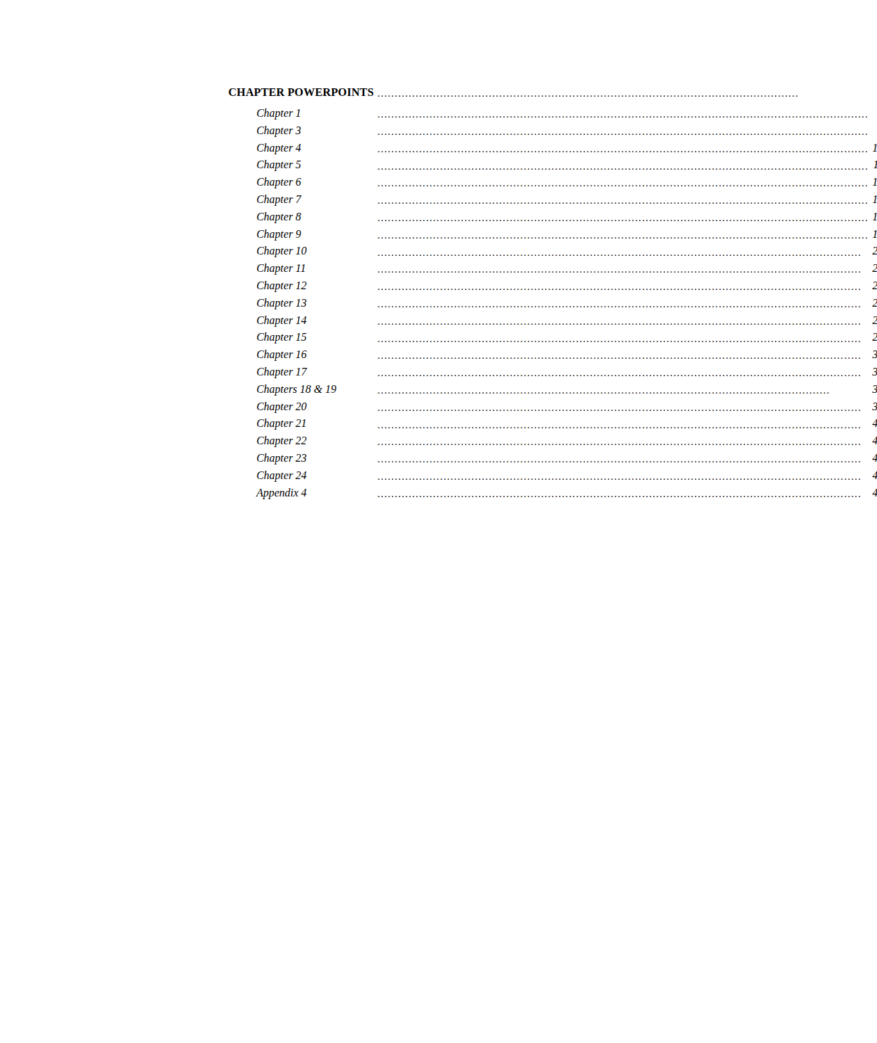| CHAPTER POWERPOINTS | ......................................................................................................................... | 55 |
| Chapter 1 | ............................................................................................................................................. | 55 |
| Chapter 3 | ............................................................................................................................................. | 72 |
| Chapter 4 | ............................................................................................................................................. | 100 |
| Chapter 5 | ............................................................................................................................................. | 119 |
| Chapter 6 | ............................................................................................................................................. | 146 |
| Chapter 7 | ............................................................................................................................................. | 159 |
| Chapter 8 | ............................................................................................................................................. | 172 |
| Chapter 9 | ............................................................................................................................................. | 195 |
| Chapter 10 | ........................................................................................................................................... | 203 |
| Chapter 11 | ........................................................................................................................................... | 217 |
| Chapter 12 | ........................................................................................................................................... | 245 |
| Chapter 13 | ........................................................................................................................................... | 266 |
| Chapter 14 | ........................................................................................................................................... | 279 |
| Chapter 15 | ........................................................................................................................................... | 287 |
| Chapter 16 | ........................................................................................................................................... | 315 |
| Chapter 17 | ........................................................................................................................................... | 335 |
| Chapters 18 & 19 | .................................................................................................................................. | 363 |
| Chapter 20 | ........................................................................................................................................... | 397 |
| Chapter 21 | ........................................................................................................................................... | 409 |
| Chapter 22 | ........................................................................................................................................... | 427 |
| Chapter 23 | ........................................................................................................................................... | 446 |
| Chapter 24 | ........................................................................................................................................... | 461 |
| Appendix 4 | ........................................................................................................................................... | 484 |